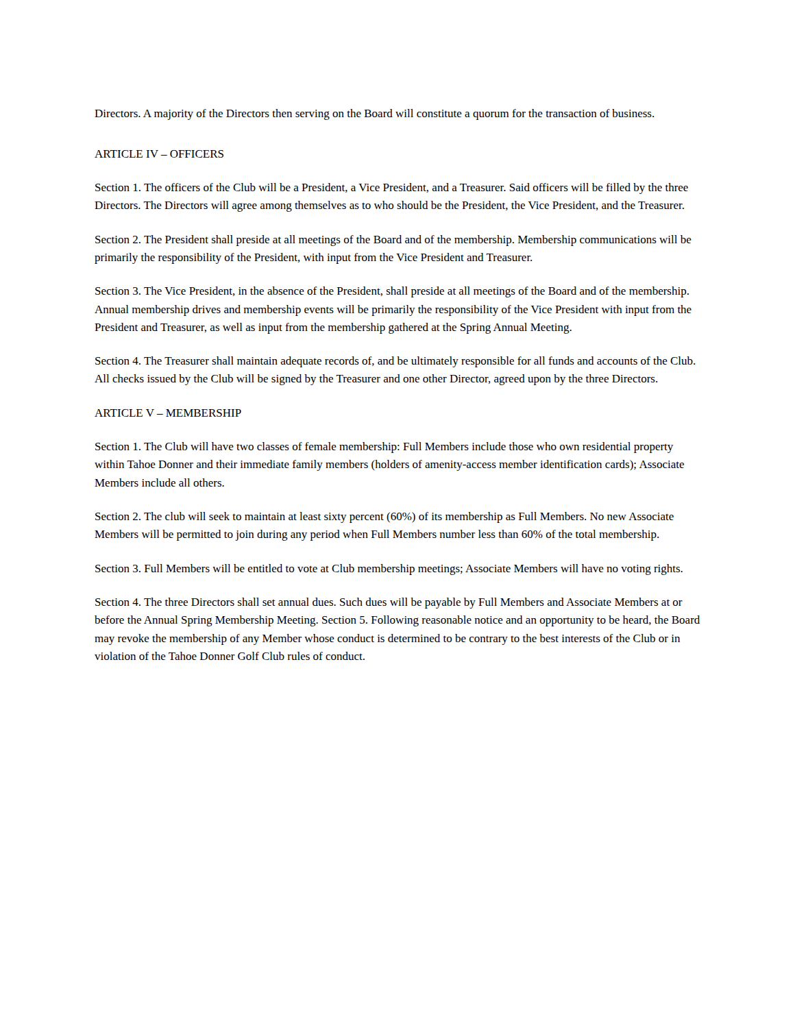Directors. A majority of the Directors then serving on the Board will constitute a quorum for the transaction of business.
ARTICLE IV – OFFICERS
Section 1. The officers of the Club will be a President, a Vice President, and a Treasurer. Said officers will be filled by the three Directors. The Directors will agree among themselves as to who should be the President, the Vice President, and the Treasurer.
Section 2. The President shall preside at all meetings of the Board and of the membership. Membership communications will be primarily the responsibility of the President, with input from the Vice President and Treasurer.
Section 3. The Vice President, in the absence of the President, shall preside at all meetings of the Board and of the membership. Annual membership drives and membership events will be primarily the responsibility of the Vice President with input from the President and Treasurer, as well as input from the membership gathered at the Spring Annual Meeting.
Section 4. The Treasurer shall maintain adequate records of, and be ultimately responsible for all funds and accounts of the Club. All checks issued by the Club will be signed by the Treasurer and one other Director, agreed upon by the three Directors.
ARTICLE V – MEMBERSHIP
Section 1. The Club will have two classes of female membership: Full Members include those who own residential property within Tahoe Donner and their immediate family members (holders of amenity-access member identification cards); Associate Members include all others.
Section 2. The club will seek to maintain at least sixty percent (60%) of its membership as Full Members. No new Associate Members will be permitted to join during any period when Full Members number less than 60% of the total membership.
Section 3. Full Members will be entitled to vote at Club membership meetings; Associate Members will have no voting rights.
Section 4. The three Directors shall set annual dues. Such dues will be payable by Full Members and Associate Members at or before the Annual Spring Membership Meeting. Section 5. Following reasonable notice and an opportunity to be heard, the Board may revoke the membership of any Member whose conduct is determined to be contrary to the best interests of the Club or in violation of the Tahoe Donner Golf Club rules of conduct.